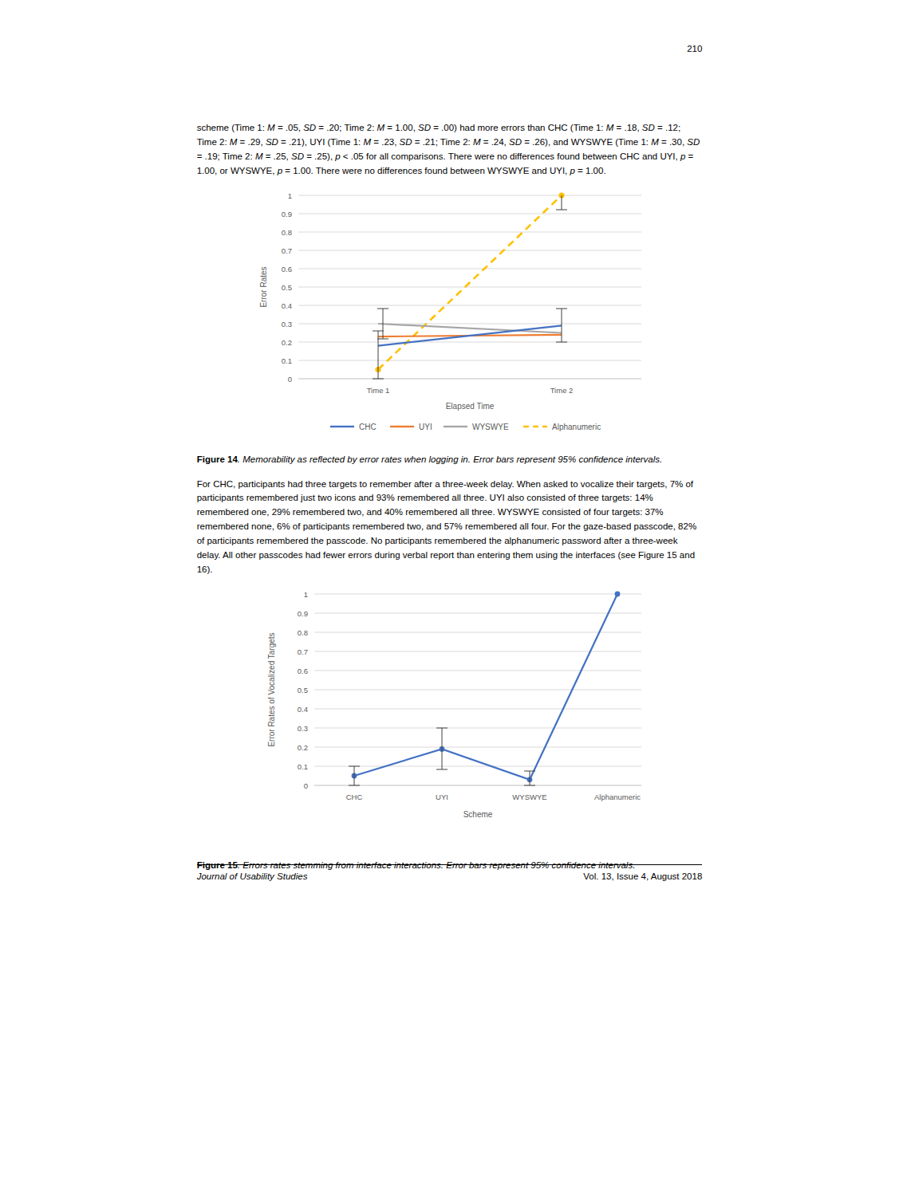210
scheme (Time 1: M = .05, SD = .20; Time 2: M = 1.00, SD = .00) had more errors than CHC (Time 1: M = .18, SD = .12; Time 2: M = .29, SD = .21), UYI (Time 1: M = .23, SD = .21; Time 2: M = .24, SD = .26), and WYSWYE (Time 1: M = .30, SD = .19; Time 2: M = .25, SD = .25), p < .05 for all comparisons. There were no differences found between CHC and UYI, p = 1.00, or WYSWYE, p = 1.00. There were no differences found between WYSWYE and UYI, p = 1.00.
1 0.9 0.8 0.7 0.6 0.5 0.4 0.3 0.2 0.1 0 Error Rates Time 1 Time 2 Elapsed Time CHC UYI WYSWYE Alphanumeric
Figure 14. Memorability as reflected by error rates when logging in. Error bars represent 95% confidence intervals.
For CHC, participants had three targets to remember after a three-week delay. When asked to vocalize their targets, 7% of participants remembered just two icons and 93% remembered all three. UYI also consisted of three targets: 14% remembered one, 29% remembered two, and 40% remembered all three. WYSWYE consisted of four targets: 37% remembered none, 6% of participants remembered two, and 57% remembered all four. For the gaze-based passcode, 82% of participants remembered the passcode. No participants remembered the alphanumeric password after a three-week delay. All other passcodes had fewer errors during verbal report than entering them using the interfaces (see Figure 15 and 16).
1 0.9 0.8 0.7 0.6 0.5 0.4 0.3 0.2 0.1 0 Error Rates of Vocalized Targets CHC UYI WYSWYE Alphanumeric Scheme
Figure 15. Errors rates stemming from interface interactions. Error bars represent 95% confidence intervals.
Journal of Usability Studies
Vol. 13, Issue 4, August 2018